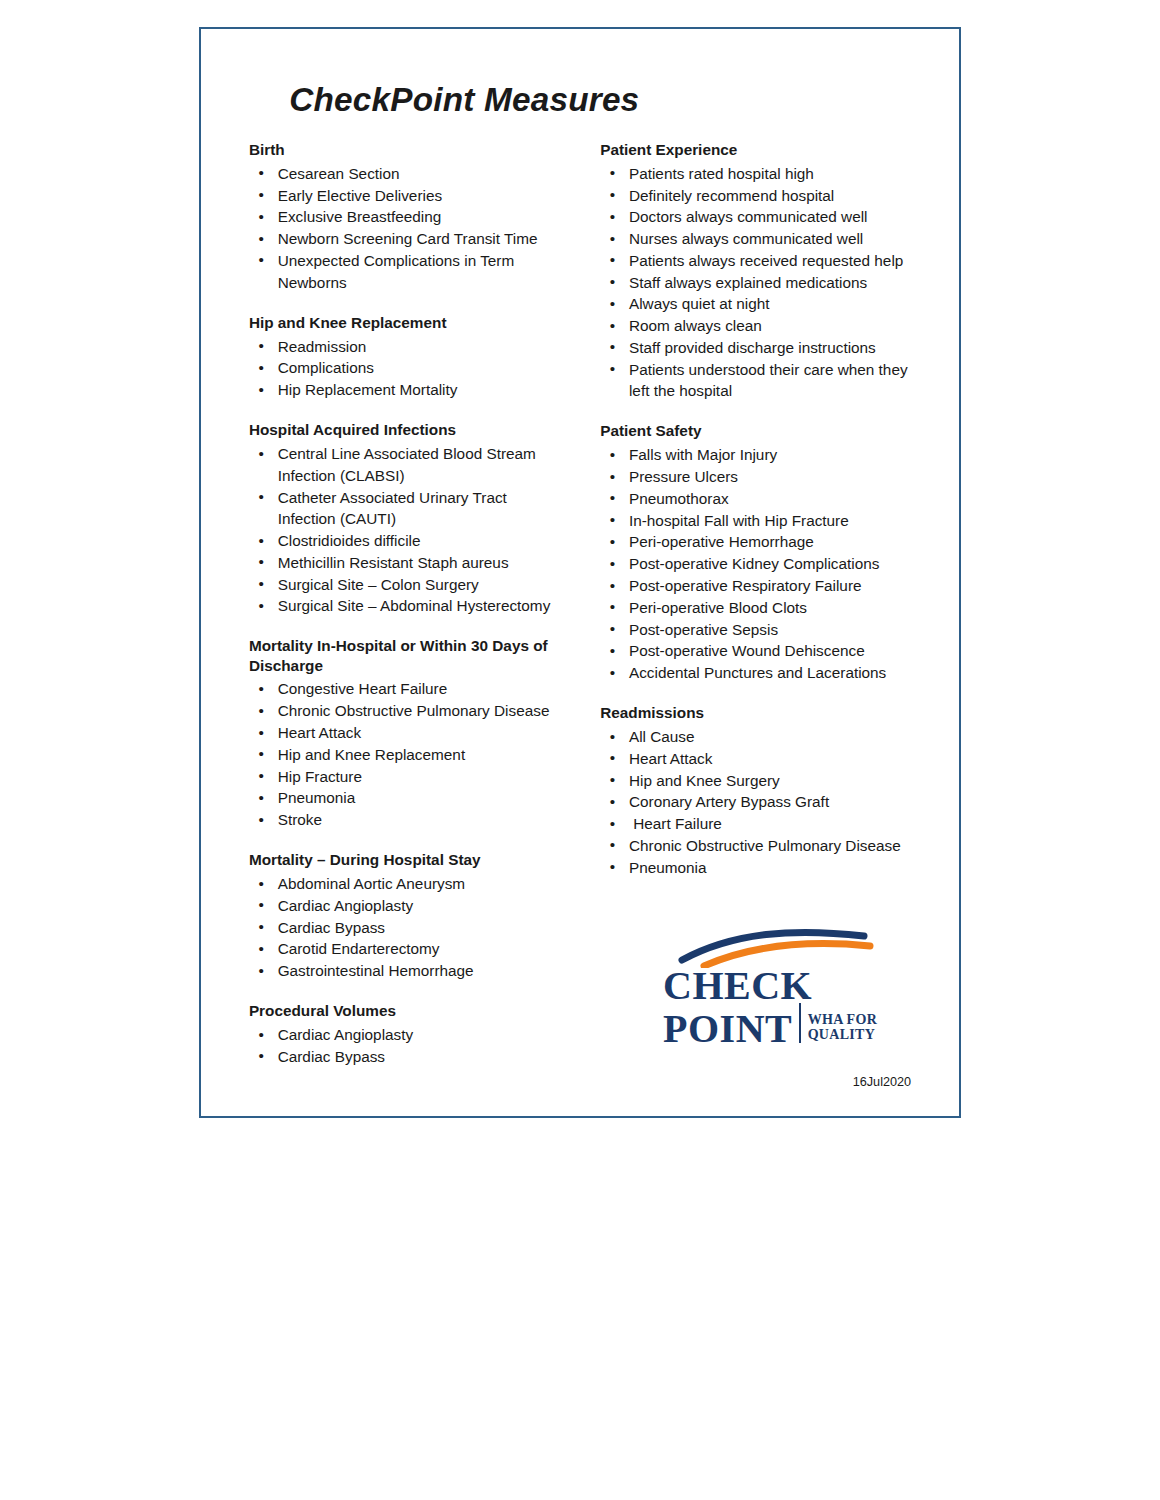CheckPoint Measures
Birth
Cesarean Section
Early Elective Deliveries
Exclusive Breastfeeding
Newborn Screening Card Transit Time
Unexpected Complications in Term Newborns
Hip and Knee Replacement
Readmission
Complications
Hip Replacement Mortality
Hospital Acquired Infections
Central Line Associated Blood Stream Infection (CLABSI)
Catheter Associated Urinary Tract Infection (CAUTI)
Clostridioides difficile
Methicillin Resistant Staph aureus
Surgical Site – Colon Surgery
Surgical Site – Abdominal Hysterectomy
Mortality In-Hospital or Within 30 Days of Discharge
Congestive Heart Failure
Chronic Obstructive Pulmonary Disease
Heart Attack
Hip and Knee Replacement
Hip Fracture
Pneumonia
Stroke
Mortality – During Hospital Stay
Abdominal Aortic Aneurysm
Cardiac Angioplasty
Cardiac Bypass
Carotid Endarterectomy
Gastrointestinal Hemorrhage
Procedural Volumes
Cardiac Angioplasty
Cardiac Bypass
Patient Experience
Patients rated hospital high
Definitely recommend hospital
Doctors always communicated well
Nurses always communicated well
Patients always received requested help
Staff always explained medications
Always quiet at night
Room always clean
Staff provided discharge instructions
Patients understood their care when they left the hospital
Patient Safety
Falls with Major Injury
Pressure Ulcers
Pneumothorax
In-hospital Fall with Hip Fracture
Peri-operative Hemorrhage
Post-operative Kidney Complications
Post-operative Respiratory Failure
Peri-operative Blood Clots
Post-operative Sepsis
Post-operative Wound Dehiscence
Accidental Punctures and Lacerations
Readmissions
All Cause
Heart Attack
Hip and Knee Surgery
Coronary Artery Bypass Graft
Heart Failure
Chronic Obstructive Pulmonary Disease
Pneumonia
CHECK
POINT
WHA FOR
QUALITY
16Jul2020